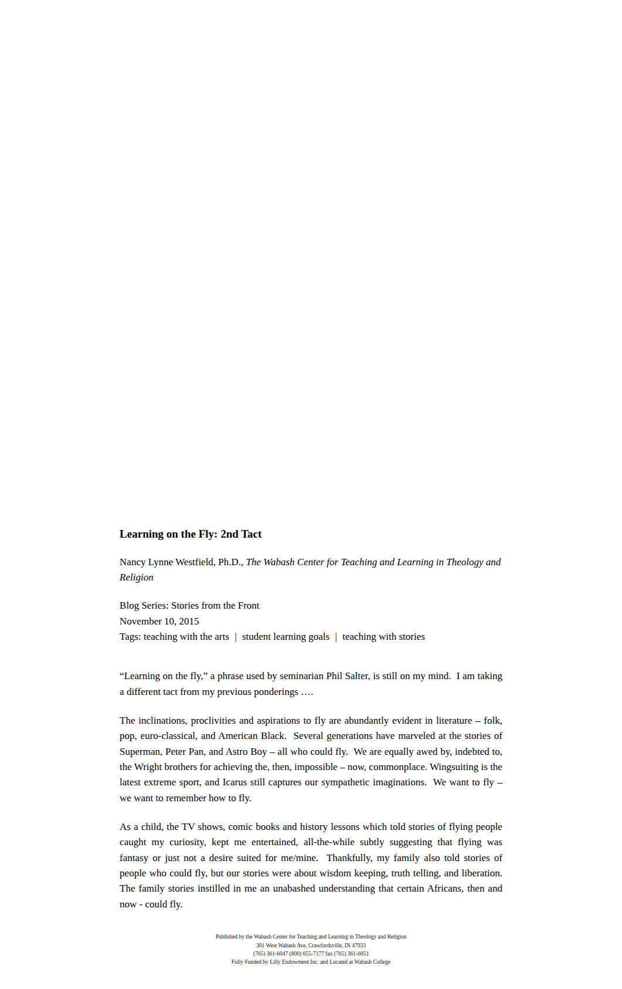Learning on the Fly: 2nd Tact
Nancy Lynne Westfield, Ph.D., The Wabash Center for Teaching and Learning in Theology and Religion
Blog Series: Stories from the Front
November 10, 2015
Tags: teaching with the arts|student learning goals|teaching with stories
“Learning on the fly,” a phrase used by seminarian Phil Salter, is still on my mind. I am taking a different tact from my previous ponderings ….
The inclinations, proclivities and aspirations to fly are abundantly evident in literature – folk, pop, euro-classical, and American Black. Several generations have marveled at the stories of Superman, Peter Pan, and Astro Boy – all who could fly. We are equally awed by, indebted to, the Wright brothers for achieving the, then, impossible – now, commonplace. Wingsuiting is the latest extreme sport, and Icarus still captures our sympathetic imaginations. We want to fly – we want to remember how to fly.
As a child, the TV shows, comic books and history lessons which told stories of flying people caught my curiosity, kept me entertained, all-the-while subtly suggesting that flying was fantasy or just not a desire suited for me/mine. Thankfully, my family also told stories of people who could fly, but our stories were about wisdom keeping, truth telling, and liberation. The family stories instilled in me an unabashed understanding that certain Africans, then and now - could fly.
Published by the Wabash Center for Teaching and Learning in Theology and Religion
301 West Wabash Ave, Crawfordsville, IN 47933
(765) 361-6047 (800) 655-7177 fax (765) 361-6051
Fully Funded by Lilly Endowment Inc. and Located at Wabash College